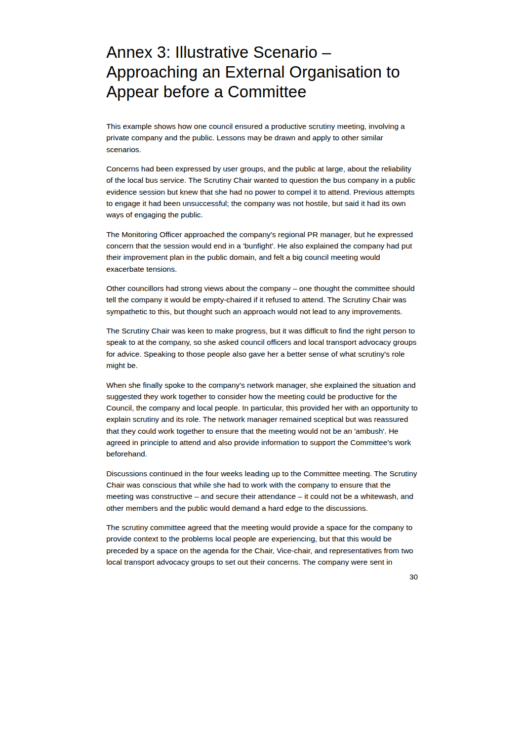Annex 3: Illustrative Scenario – Approaching an External Organisation to Appear before a Committee
This example shows how one council ensured a productive scrutiny meeting, involving a private company and the public. Lessons may be drawn and apply to other similar scenarios.
Concerns had been expressed by user groups, and the public at large, about the reliability of the local bus service. The Scrutiny Chair wanted to question the bus company in a public evidence session but knew that she had no power to compel it to attend. Previous attempts to engage it had been unsuccessful; the company was not hostile, but said it had its own ways of engaging the public.
The Monitoring Officer approached the company's regional PR manager, but he expressed concern that the session would end in a 'bunfight'. He also explained the company had put their improvement plan in the public domain, and felt a big council meeting would exacerbate tensions.
Other councillors had strong views about the company – one thought the committee should tell the company it would be empty-chaired if it refused to attend. The Scrutiny Chair was sympathetic to this, but thought such an approach would not lead to any improvements.
The Scrutiny Chair was keen to make progress, but it was difficult to find the right person to speak to at the company, so she asked council officers and local transport advocacy groups for advice. Speaking to those people also gave her a better sense of what scrutiny's role might be.
When she finally spoke to the company's network manager, she explained the situation and suggested they work together to consider how the meeting could be productive for the Council, the company and local people. In particular, this provided her with an opportunity to explain scrutiny and its role. The network manager remained sceptical but was reassured that they could work together to ensure that the meeting would not be an 'ambush'. He agreed in principle to attend and also provide information to support the Committee's work beforehand.
Discussions continued in the four weeks leading up to the Committee meeting. The Scrutiny Chair was conscious that while she had to work with the company to ensure that the meeting was constructive – and secure their attendance – it could not be a whitewash, and other members and the public would demand a hard edge to the discussions.
The scrutiny committee agreed that the meeting would provide a space for the company to provide context to the problems local people are experiencing, but that this would be preceded by a space on the agenda for the Chair, Vice-chair, and representatives from two local transport advocacy groups to set out their concerns. The company were sent in
30